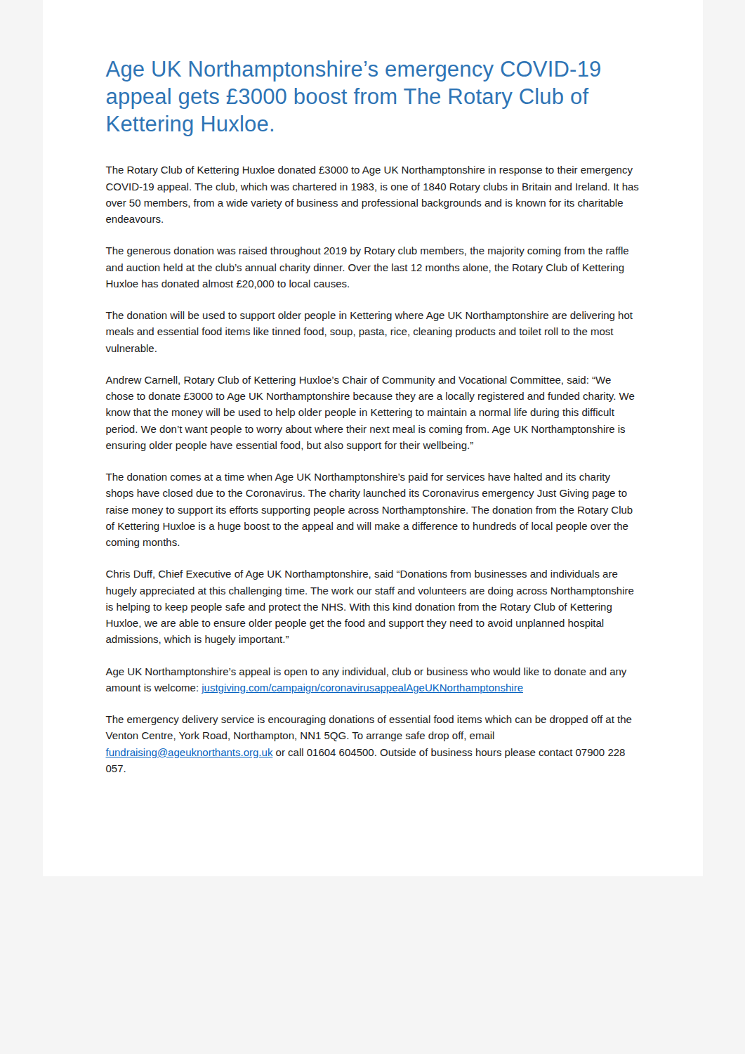Age UK Northamptonshire’s emergency COVID-19 appeal gets £3000 boost from The Rotary Club of Kettering Huxloe.
The Rotary Club of Kettering Huxloe donated £3000 to Age UK Northamptonshire in response to their emergency COVID-19 appeal. The club, which was chartered in 1983, is one of 1840 Rotary clubs in Britain and Ireland. It has over 50 members, from a wide variety of business and professional backgrounds and is known for its charitable endeavours.
The generous donation was raised throughout 2019 by Rotary club members, the majority coming from the raffle and auction held at the club’s annual charity dinner. Over the last 12 months alone, the Rotary Club of Kettering Huxloe has donated almost £20,000 to local causes.
The donation will be used to support older people in Kettering where Age UK Northamptonshire are delivering hot meals and essential food items like tinned food, soup, pasta, rice, cleaning products and toilet roll to the most vulnerable.
Andrew Carnell, Rotary Club of Kettering Huxloe’s Chair of Community and Vocational Committee, said: “We chose to donate £3000 to Age UK Northamptonshire because they are a locally registered and funded charity. We know that the money will be used to help older people in Kettering to maintain a normal life during this difficult period. We don’t want people to worry about where their next meal is coming from. Age UK Northamptonshire is ensuring older people have essential food, but also support for their wellbeing.”
The donation comes at a time when Age UK Northamptonshire’s paid for services have halted and its charity shops have closed due to the Coronavirus. The charity launched its Coronavirus emergency Just Giving page to raise money to support its efforts supporting people across Northamptonshire. The donation from the Rotary Club of Kettering Huxloe is a huge boost to the appeal and will make a difference to hundreds of local people over the coming months.
Chris Duff, Chief Executive of Age UK Northamptonshire, said “Donations from businesses and individuals are hugely appreciated at this challenging time. The work our staff and volunteers are doing across Northamptonshire is helping to keep people safe and protect the NHS. With this kind donation from the Rotary Club of Kettering Huxloe, we are able to ensure older people get the food and support they need to avoid unplanned hospital admissions, which is hugely important.”
Age UK Northamptonshire’s appeal is open to any individual, club or business who would like to donate and any amount is welcome: justgiving.com/campaign/coronavirusappealAgeUKNorthamptonshire
The emergency delivery service is encouraging donations of essential food items which can be dropped off at the Venton Centre, York Road, Northampton, NN1 5QG. To arrange safe drop off, email fundraising@ageuknorthants.org.uk or call 01604 604500. Outside of business hours please contact 07900 228 057.